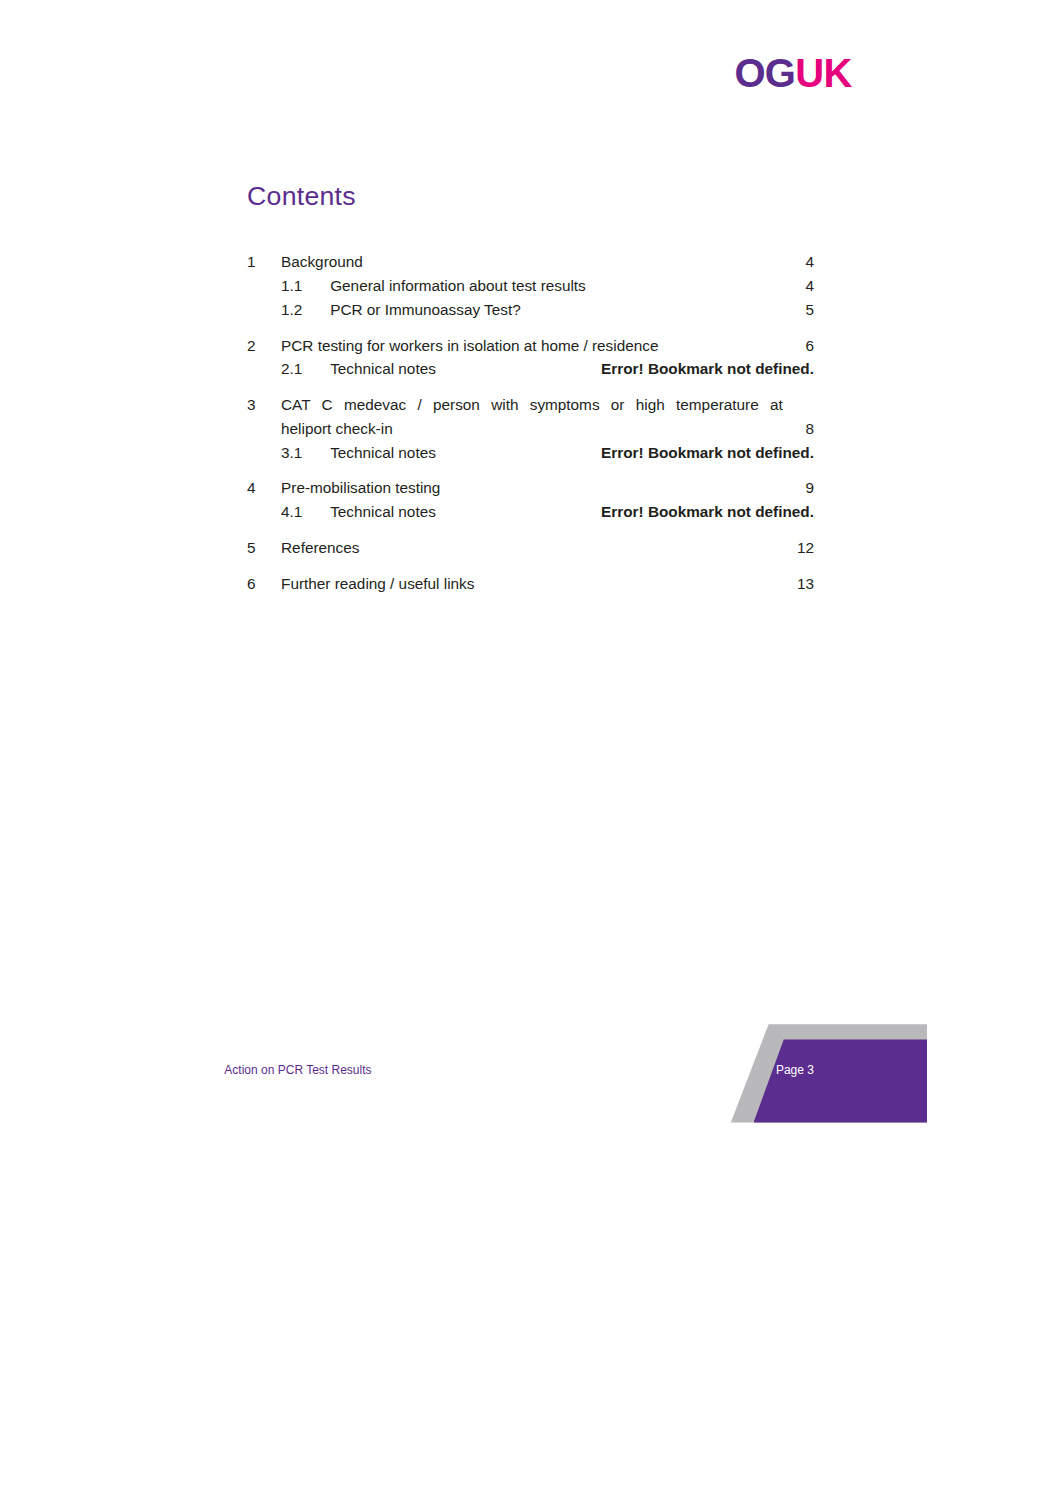OG UK
Contents
1 Background 4
1.1 General information about test results 4
1.2 PCR or Immunoassay Test? 5
2 PCR testing for workers in isolation at home / residence 6
2.1 Technical notes Error! Bookmark not defined.
3 CAT C medevac / person with symptoms or high temperature at heliport check-in 8
3.1 Technical notes Error! Bookmark not defined.
4 Pre-mobilisation testing 9
4.1 Technical notes Error! Bookmark not defined.
5 References 12
6 Further reading / useful links 13
Action on PCR Test Results
Page 3